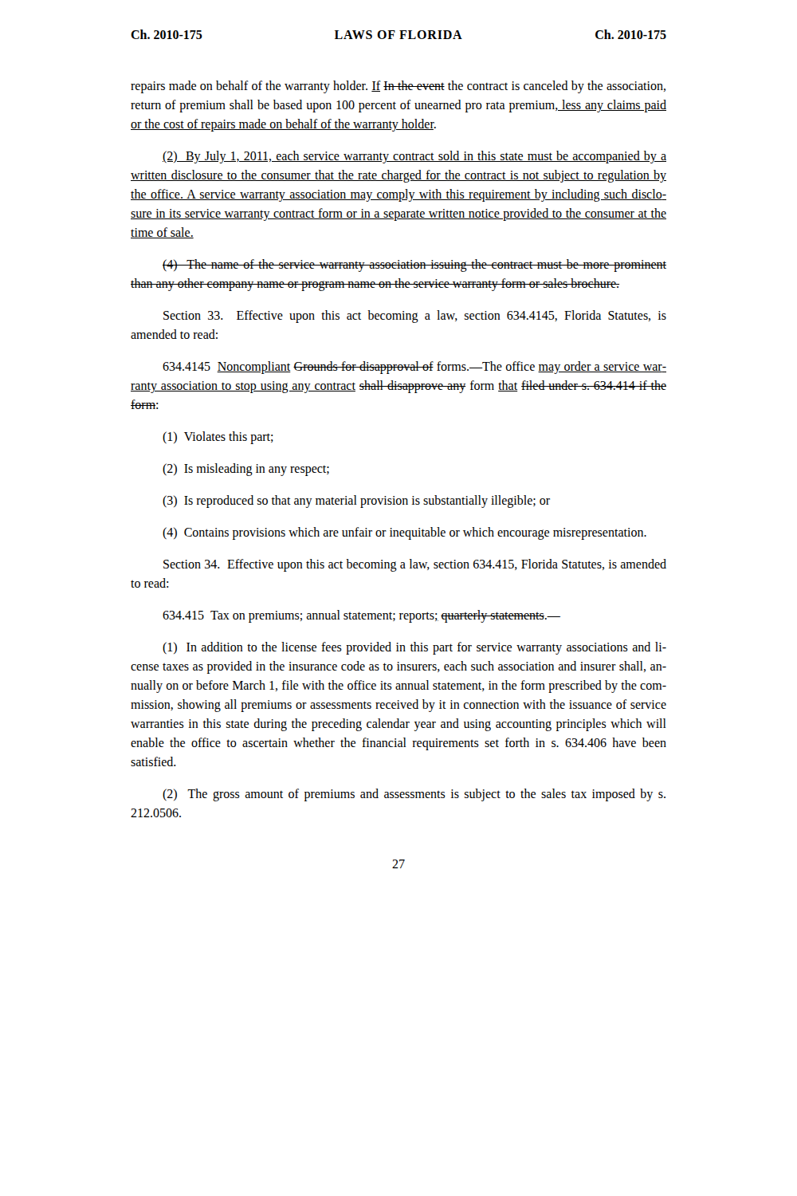Ch. 2010-175 LAWS OF FLORIDA Ch. 2010-175
repairs made on behalf of the warranty holder. If In the event the contract is canceled by the association, return of premium shall be based upon 100 percent of unearned pro rata premium, less any claims paid or the cost of repairs made on behalf of the warranty holder.
(2) By July 1, 2011, each service warranty contract sold in this state must be accompanied by a written disclosure to the consumer that the rate charged for the contract is not subject to regulation by the office. A service warranty association may comply with this requirement by including such disclosure in its service warranty contract form or in a separate written notice provided to the consumer at the time of sale.
(4) The name of the service warranty association issuing the contract must be more prominent than any other company name or program name on the service warranty form or sales brochure.
Section 33. Effective upon this act becoming a law, section 634.4145, Florida Statutes, is amended to read:
634.4145 Noncompliant Grounds for disapproval of forms.—The office may order a service warranty association to stop using any contract shall disapprove any form that filed under s. 634.414 if the form:
(1) Violates this part;
(2) Is misleading in any respect;
(3) Is reproduced so that any material provision is substantially illegible; or
(4) Contains provisions which are unfair or inequitable or which encourage misrepresentation.
Section 34. Effective upon this act becoming a law, section 634.415, Florida Statutes, is amended to read:
634.415 Tax on premiums; annual statement; reports; quarterly statements.—
(1) In addition to the license fees provided in this part for service warranty associations and license taxes as provided in the insurance code as to insurers, each such association and insurer shall, annually on or before March 1, file with the office its annual statement, in the form prescribed by the commission, showing all premiums or assessments received by it in connection with the issuance of service warranties in this state during the preceding calendar year and using accounting principles which will enable the office to ascertain whether the financial requirements set forth in s. 634.406 have been satisfied.
(2) The gross amount of premiums and assessments is subject to the sales tax imposed by s. 212.0506.
27